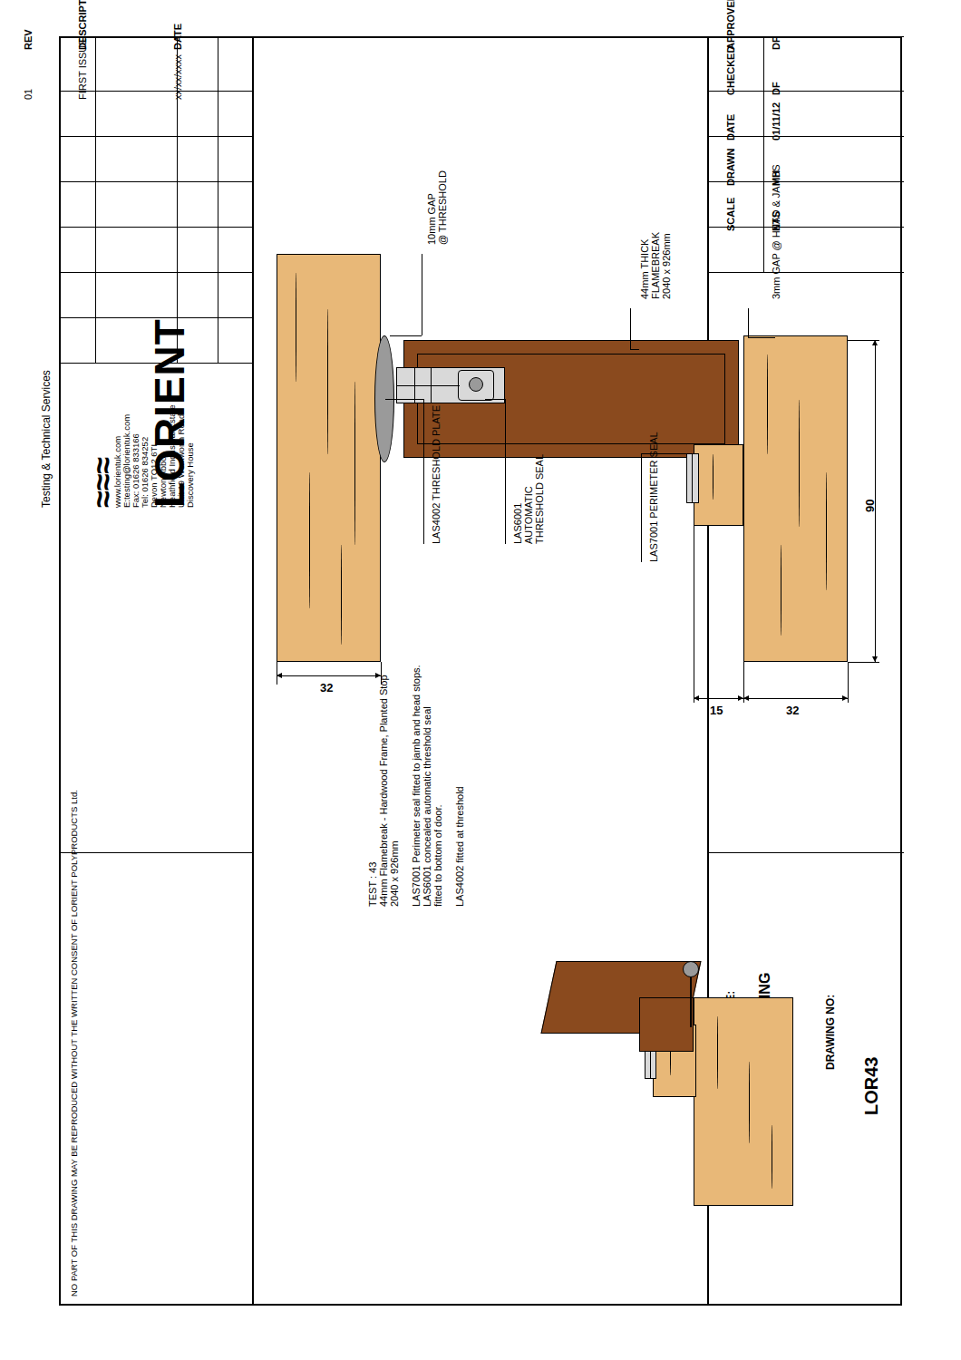REV
DESCRIPTION
DATE
01
FIRST ISSUE
xx/xx/xxxx
≈≈≈
LORIENT
Testing & Technical Services
Discovery House
Unit 19 Wentworth Road
Heathfield Industrial Estate
Newton Abbot
Devon TQ12 6TL
Tel: 01626 834252
Fax: 01626 833166
E:testing@lorientuk.com
www.lorientuk.com
NO PART OF THIS DRAWING MAY BE REPRODUCED WITHOUT THE WRITTEN CONSENT OF LORIENT POLYPRODUCTS Ltd.
SCALE
NTS
DRAWN
MH
DATE
01/11/12
CHECKED
DF
APPROVED
DF
TITLE:
ACOUSTIC TESTING
CHILTERN
DRAWING NO:
LOR43
TEST : 43
44mm Flamebreak - Hardwood Frame, Planted Stop
2040 x 926mm
LAS7001 Perimeter seal fitted to jamb and head stops.
LAS6001 concealed automatic threshold seal
fitted to bottom of door.
LAS4002 fitted at threshold
90
32
15
32
3mm GAP @ HEAD & JAMBS
44mm THICK
FLAMEBREAK
2040 x 926mm
10mm GAP
@ THRESHOLD
LAS6001
AUTOMATIC
THRESHOLD SEAL
LAS4002 THRESHOLD PLATE
LAS7001 PERIMETER SEAL